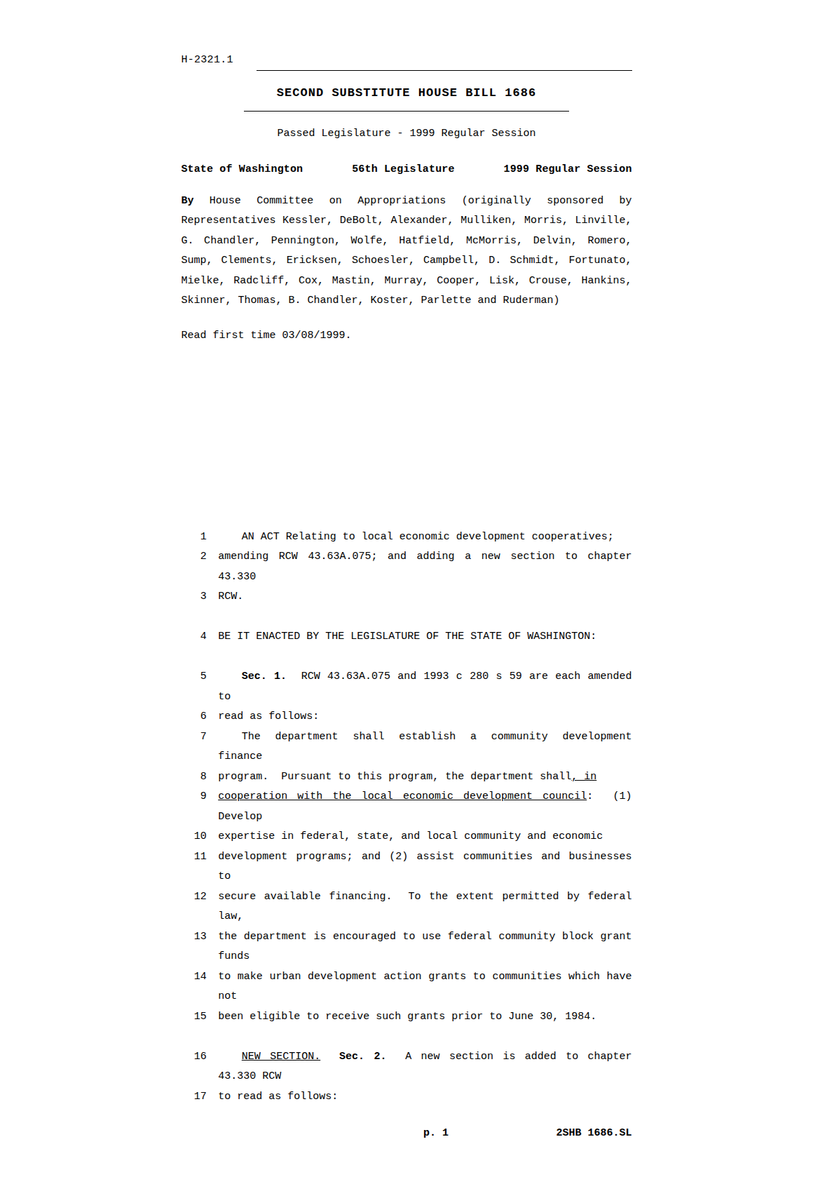H-2321.1
SECOND SUBSTITUTE HOUSE BILL 1686
Passed Legislature - 1999 Regular Session
State of Washington 56th Legislature 1999 Regular Session
By House Committee on Appropriations (originally sponsored by Representatives Kessler, DeBolt, Alexander, Mulliken, Morris, Linville, G. Chandler, Pennington, Wolfe, Hatfield, McMorris, Delvin, Romero, Sump, Clements, Ericksen, Schoesler, Campbell, D. Schmidt, Fortunato, Mielke, Radcliff, Cox, Mastin, Murray, Cooper, Lisk, Crouse, Hankins, Skinner, Thomas, B. Chandler, Koster, Parlette and Ruderman)
Read first time 03/08/1999.
AN ACT Relating to local economic development cooperatives;
amending RCW 43.63A.075; and adding a new section to chapter 43.330
RCW.
BE IT ENACTED BY THE LEGISLATURE OF THE STATE OF WASHINGTON:
Sec. 1. RCW 43.63A.075 and 1993 c 280 s 59 are each amended to
read as follows:
The department shall establish a community development finance
program. Pursuant to this program, the department shall, in
cooperation with the local economic development council: (1) Develop
expertise in federal, state, and local community and economic
development programs; and (2) assist communities and businesses to
secure available financing. To the extent permitted by federal law,
the department is encouraged to use federal community block grant funds
to make urban development action grants to communities which have not
been eligible to receive such grants prior to June 30, 1984.
NEW SECTION. Sec. 2. A new section is added to chapter 43.330 RCW
to read as follows:
p. 1 2SHB 1686.SL